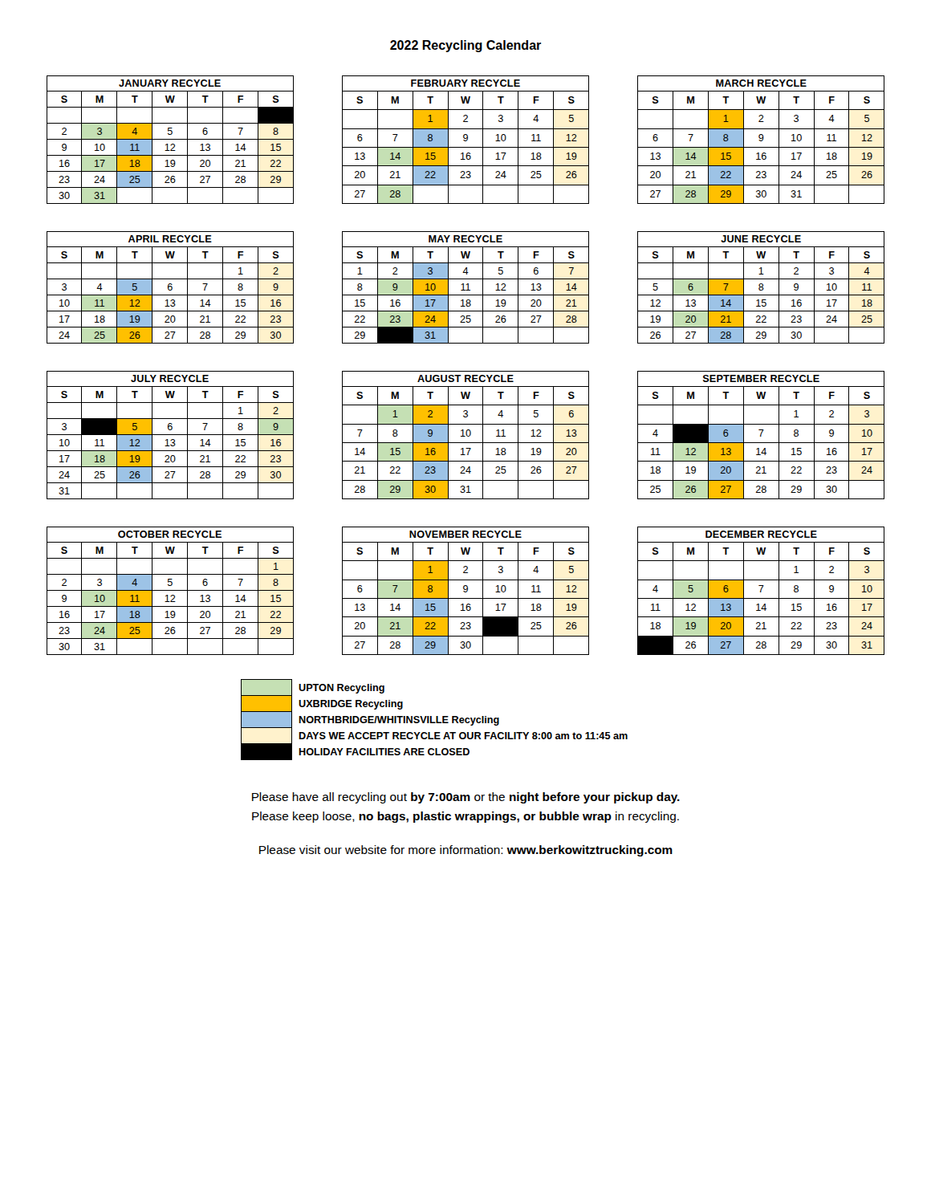2022 Recycling Calendar
JANUARY RECYCLE
| S | M | T | W | T | F | S |
| --- | --- | --- | --- | --- | --- | --- |
| | | | | | | 1 |
| 2 | 3 | 4 | 5 | 6 | 7 | 8 |
| 9 | 10 | 11 | 12 | 13 | 14 | 15 |
| 16 | 17 | 18 | 19 | 20 | 21 | 22 |
| 23 | 24 | 25 | 26 | 27 | 28 | 29 |
| 30 | 31 | | | | | |
FEBRUARY RECYCLE
| S | M | T | W | T | F | S |
| --- | --- | --- | --- | --- | --- | --- |
| | | 1 | 2 | 3 | 4 | 5 |
| 6 | 7 | 8 | 9 | 10 | 11 | 12 |
| 13 | 14 | 15 | 16 | 17 | 18 | 19 |
| 20 | 21 | 22 | 23 | 24 | 25 | 26 |
| 27 | 28 | | | | | |
MARCH RECYCLE
| S | M | T | W | T | F | S |
| --- | --- | --- | --- | --- | --- | --- |
| | | 1 | 2 | 3 | 4 | 5 |
| 6 | 7 | 8 | 9 | 10 | 11 | 12 |
| 13 | 14 | 15 | 16 | 17 | 18 | 19 |
| 20 | 21 | 22 | 23 | 24 | 25 | 26 |
| 27 | 28 | 29 | 30 | 31 | | |
APRIL RECYCLE
| S | M | T | W | T | F | S |
| --- | --- | --- | --- | --- | --- | --- |
| | | | | | 1 | 2 |
| 3 | 4 | 5 | 6 | 7 | 8 | 9 |
| 10 | 11 | 12 | 13 | 14 | 15 | 16 |
| 17 | 18 | 19 | 20 | 21 | 22 | 23 |
| 24 | 25 | 26 | 27 | 28 | 29 | 30 |
MAY RECYCLE
| S | M | T | W | T | F | S |
| --- | --- | --- | --- | --- | --- | --- |
| 1 | 2 | 3 | 4 | 5 | 6 | 7 |
| 8 | 9 | 10 | 11 | 12 | 13 | 14 |
| 15 | 16 | 17 | 18 | 19 | 20 | 21 |
| 22 | 23 | 24 | 25 | 26 | 27 | 28 |
| 29 | 30 | 31 | | | | |
JUNE RECYCLE
| S | M | T | W | T | F | S |
| --- | --- | --- | --- | --- | --- | --- |
| | | | 1 | 2 | 3 | 4 |
| 5 | 6 | 7 | 8 | 9 | 10 | 11 |
| 12 | 13 | 14 | 15 | 16 | 17 | 18 |
| 19 | 20 | 21 | 22 | 23 | 24 | 25 |
| 26 | 27 | 28 | 29 | 30 | | |
JULY RECYCLE
| S | M | T | W | T | F | S |
| --- | --- | --- | --- | --- | --- | --- |
| | | | | | 1 | 2 |
| 3 | 4 | 5 | 6 | 7 | 8 | 9 |
| 10 | 11 | 12 | 13 | 14 | 15 | 16 |
| 17 | 18 | 19 | 20 | 21 | 22 | 23 |
| 24 | 25 | 26 | 27 | 28 | 29 | 30 |
| 31 | | | | | | |
AUGUST RECYCLE
| S | M | T | W | T | F | S |
| --- | --- | --- | --- | --- | --- | --- |
| | 1 | 2 | 3 | 4 | 5 | 6 |
| 7 | 8 | 9 | 10 | 11 | 12 | 13 |
| 14 | 15 | 16 | 17 | 18 | 19 | 20 |
| 21 | 22 | 23 | 24 | 25 | 26 | 27 |
| 28 | 29 | 30 | 31 | | | |
SEPTEMBER RECYCLE
| S | M | T | W | T | F | S |
| --- | --- | --- | --- | --- | --- | --- |
| | | | | 1 | 2 | 3 |
| 4 | 5 | 6 | 7 | 8 | 9 | 10 |
| 11 | 12 | 13 | 14 | 15 | 16 | 17 |
| 18 | 19 | 20 | 21 | 22 | 23 | 24 |
| 25 | 26 | 27 | 28 | 29 | 30 | |
OCTOBER RECYCLE
| S | M | T | W | T | F | S |
| --- | --- | --- | --- | --- | --- | --- |
| | | | | | | 1 |
| 2 | 3 | 4 | 5 | 6 | 7 | 8 |
| 9 | 10 | 11 | 12 | 13 | 14 | 15 |
| 16 | 17 | 18 | 19 | 20 | 21 | 22 |
| 23 | 24 | 25 | 26 | 27 | 28 | 29 |
| 30 | 31 | | | | | |
NOVEMBER RECYCLE
| S | M | T | W | T | F | S |
| --- | --- | --- | --- | --- | --- | --- |
| | | 1 | 2 | 3 | 4 | 5 |
| 6 | 7 | 8 | 9 | 10 | 11 | 12 |
| 13 | 14 | 15 | 16 | 17 | 18 | 19 |
| 20 | 21 | 22 | 23 | 24 | 25 | 26 |
| 27 | 28 | 29 | 30 | | | |
DECEMBER RECYCLE
| S | M | T | W | T | F | S |
| --- | --- | --- | --- | --- | --- | --- |
| | | | | 1 | 2 | 3 |
| 4 | 5 | 6 | 7 | 8 | 9 | 10 |
| 11 | 12 | 13 | 14 | 15 | 16 | 17 |
| 18 | 19 | 20 | 21 | 22 | 23 | 24 |
| 25 | 26 | 27 | 28 | 29 | 30 | 31 |
| | UPTON Recycling |
| | UXBRIDGE Recycling |
| | NORTHBRIDGE/WHITINSVILLE Recycling |
| | DAYS WE ACCEPT RECYCLE AT OUR FACILITY 8:00 am to 11:45 am |
| | HOLIDAY FACILITIES ARE CLOSED |
Please have all recycling out by 7:00am or the night before your pickup day.
Please keep loose, no bags, plastic wrappings, or bubble wrap in recycling.
Please visit our website for more information: www.berkowitztrucking.com